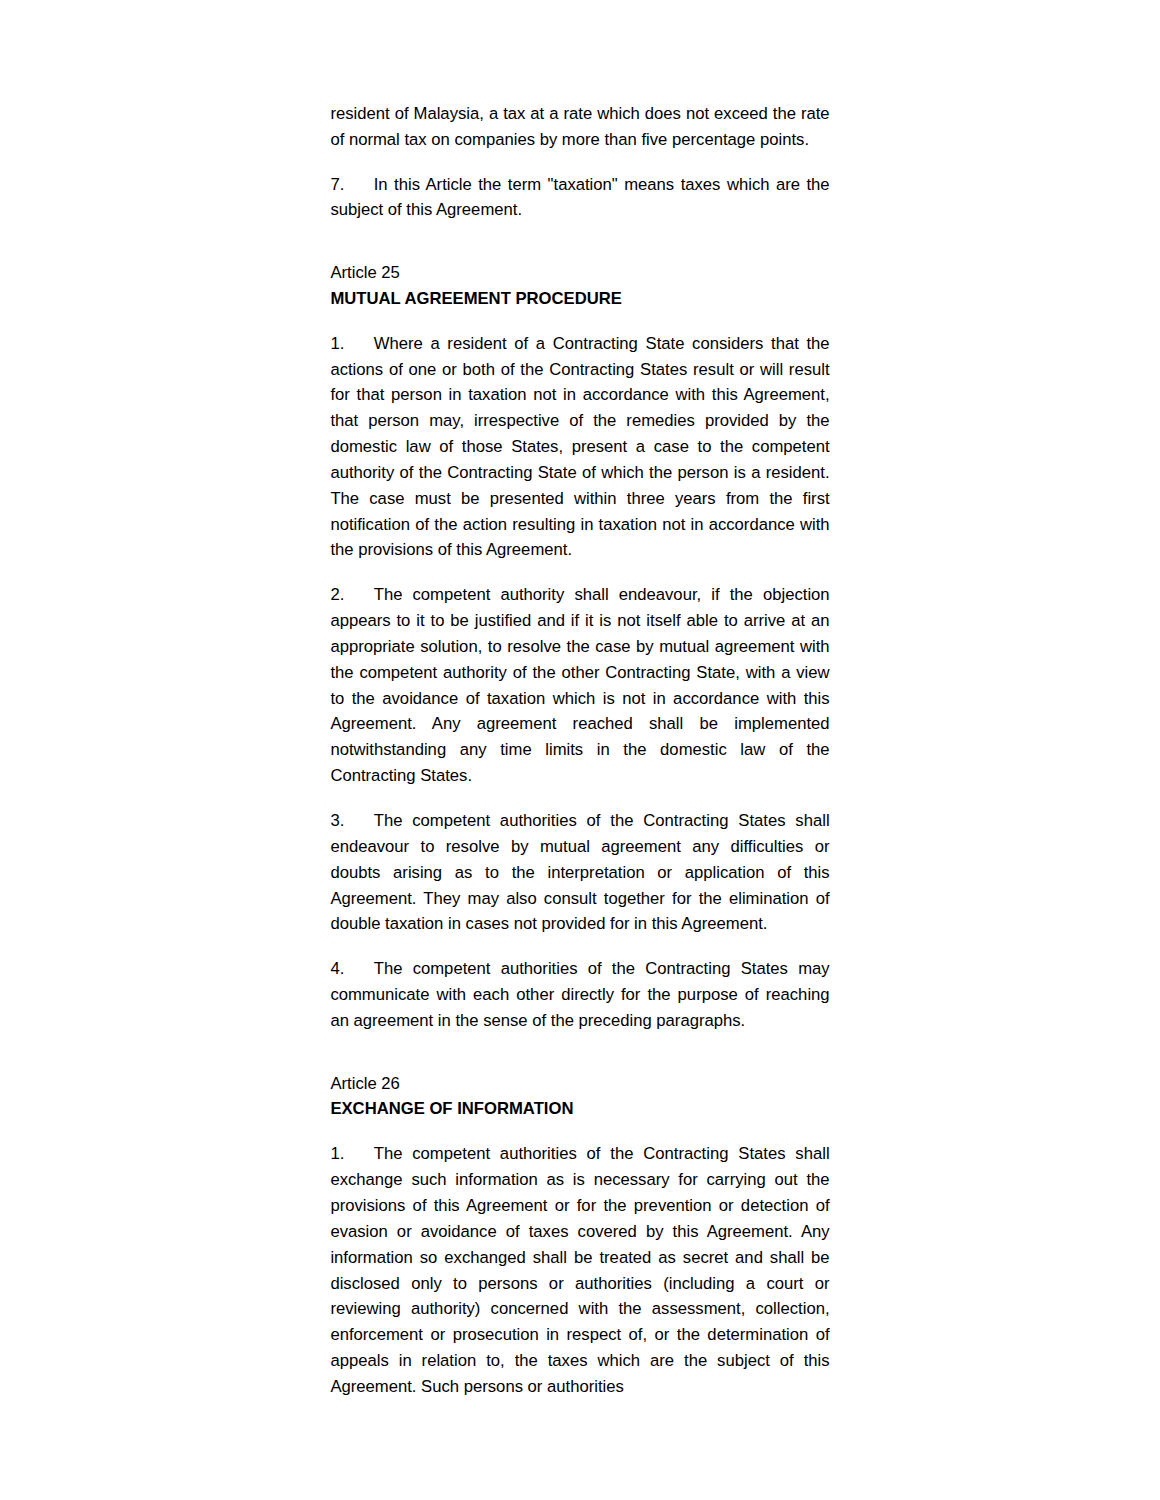resident of Malaysia, a tax at a rate which does not exceed the rate of normal tax on companies by more than five percentage points.
7. In this Article the term "taxation" means taxes which are the subject of this Agreement.
Article 25
Mutual Agreement Procedure
1. Where a resident of a Contracting State considers that the actions of one or both of the Contracting States result or will result for that person in taxation not in accordance with this Agreement, that person may, irrespective of the remedies provided by the domestic law of those States, present a case to the competent authority of the Contracting State of which the person is a resident. The case must be presented within three years from the first notification of the action resulting in taxation not in accordance with the provisions of this Agreement.
2. The competent authority shall endeavour, if the objection appears to it to be justified and if it is not itself able to arrive at an appropriate solution, to resolve the case by mutual agreement with the competent authority of the other Contracting State, with a view to the avoidance of taxation which is not in accordance with this Agreement. Any agreement reached shall be implemented notwithstanding any time limits in the domestic law of the Contracting States.
3. The competent authorities of the Contracting States shall endeavour to resolve by mutual agreement any difficulties or doubts arising as to the interpretation or application of this Agreement. They may also consult together for the elimination of double taxation in cases not provided for in this Agreement.
4. The competent authorities of the Contracting States may communicate with each other directly for the purpose of reaching an agreement in the sense of the preceding paragraphs.
Article 26
Exchange of Information
1. The competent authorities of the Contracting States shall exchange such information as is necessary for carrying out the provisions of this Agreement or for the prevention or detection of evasion or avoidance of taxes covered by this Agreement. Any information so exchanged shall be treated as secret and shall be disclosed only to persons or authorities (including a court or reviewing authority) concerned with the assessment, collection, enforcement or prosecution in respect of, or the determination of appeals in relation to, the taxes which are the subject of this Agreement. Such persons or authorities